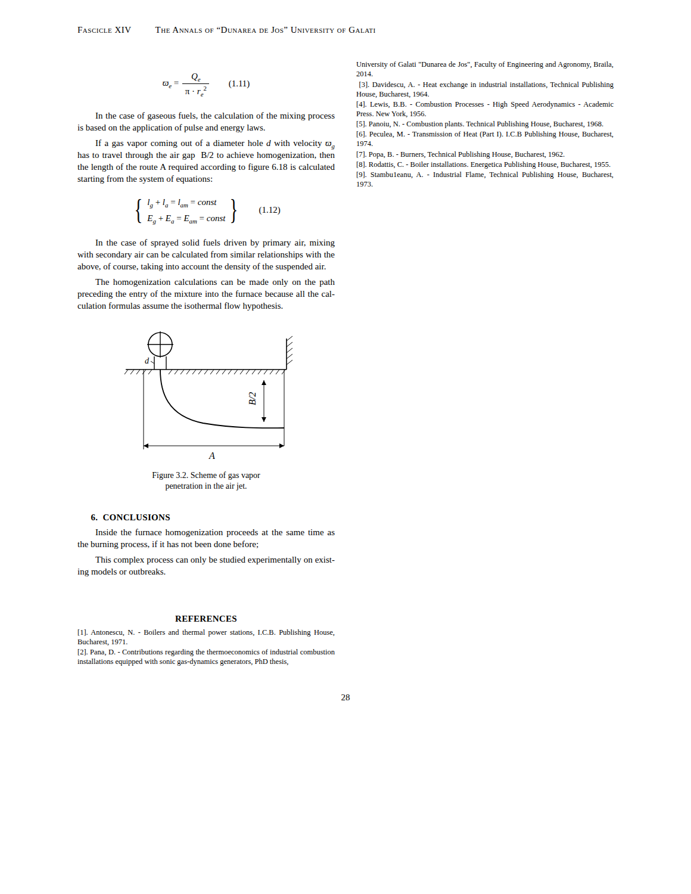Fascicle XIV The Annals of “Dunarea de Jos” University of Galati
ϖe = Qe π · re2 (1.11)
In the case of gaseous fuels, the calculation of the mixing process is based on the application of pulse and energy laws.
If a gas vapor coming out of a diameter hole d with velocity ϖg has to travel through the air gap B/2 to achieve homogenization, then the length of the route A required according to figure 6.18 is calculated starting from the system of equations:
{ lg + la = lam = const Eg + Ea = Eam = const } (1.12)
In the case of sprayed solid fuels driven by primary air, mixing with secondary air can be calculated from similar relationships with the above, of course, taking into account the density of the suspended air.
The homogenization calculations can be made only on the path preceding the entry of the mixture into the furnace because all the calculation formulas assume the isothermal flow hypothesis.
d B/2 A
Figure 3.2. Scheme of gas vapor
penetration in the air jet.
6. CONCLUSIONS
Inside the furnace homogenization proceeds at the same time as the burning process, if it has not been done before;
This complex process can only be studied experimentally on existing models or outbreaks.
REFERENCES
[1]. Antonescu, N. - Boilers and thermal power stations, I.C.B. Publishing House, Bucharest, 1971.
[2]. Pana, D. - Contributions regarding the thermoeconomics of industrial combustion installations equipped with sonic gas-dynamics generators, PhD thesis,
University of Galati "Dunarea de Jos", Faculty of Engineering and Agronomy, Braila, 2014.
[3]. Davidescu, A. - Heat exchange in industrial installations, Technical Publishing House, Bucharest, 1964.
[4]. Lewis, B.B. - Combustion Processes - High Speed Aerodynamics - Academic Press. New York, 1956.
[5]. Panoiu, N. - Combustion plants. Technical Publishing House, Bucharest, 1968.
[6]. Peculea, M. - Transmission of Heat (Part I). I.C.B Publishing House, Bucharest, 1974.
[7]. Popa, B. - Burners, Technical Publishing House, Bucharest, 1962.
[8]. Rodattis, C. - Boiler installations. Energetica Publishing House, Bucharest, 1955.
[9]. Stambu1eanu, A. - Industrial Flame, Technical Publishing House, Bucharest, 1973.
28